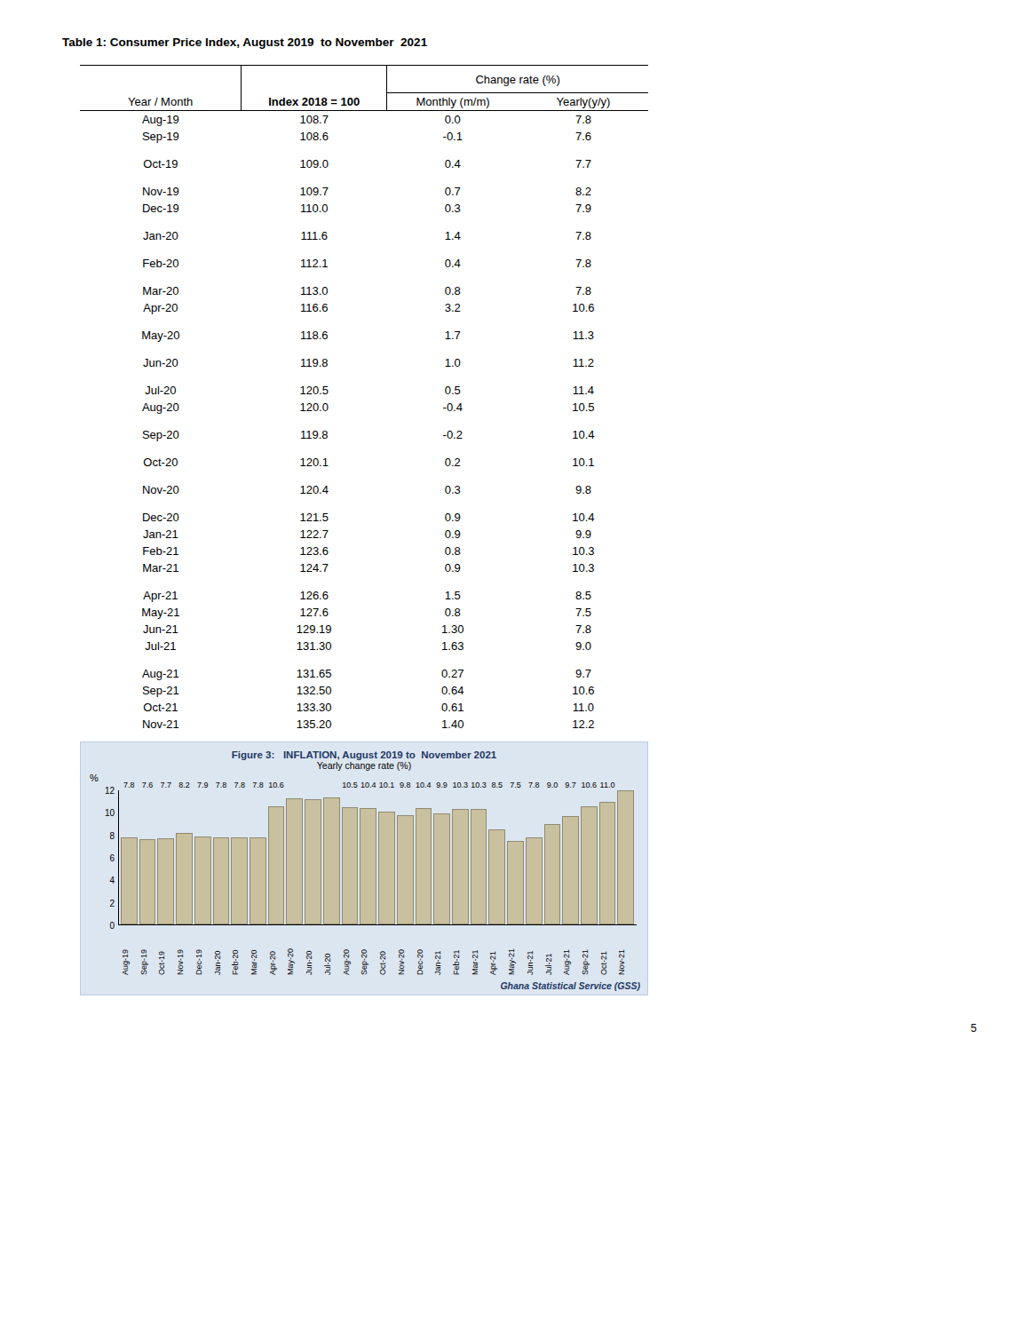Table 1: Consumer Price Index, August 2019 to November 2021
| | | Change rate (%) |
| Year / Month | Index 2018 = 100 | Monthly (m/m) | Yearly(y/y) |
| Aug-19 | 108.7 | 0.0 | 7.8 |
| Sep-19 | 108.6 | -0.1 | 7.6 |
| Oct-19 | 109.0 | 0.4 | 7.7 |
| Nov-19 | 109.7 | 0.7 | 8.2 |
| Dec-19 | 110.0 | 0.3 | 7.9 |
| Jan-20 | 111.6 | 1.4 | 7.8 |
| Feb-20 | 112.1 | 0.4 | 7.8 |
| Mar-20 | 113.0 | 0.8 | 7.8 |
| Apr-20 | 116.6 | 3.2 | 10.6 |
| May-20 | 118.6 | 1.7 | 11.3 |
| Jun-20 | 119.8 | 1.0 | 11.2 |
| Jul-20 | 120.5 | 0.5 | 11.4 |
| Aug-20 | 120.0 | -0.4 | 10.5 |
| Sep-20 | 119.8 | -0.2 | 10.4 |
| Oct-20 | 120.1 | 0.2 | 10.1 |
| Nov-20 | 120.4 | 0.3 | 9.8 |
| Dec-20 | 121.5 | 0.9 | 10.4 |
| Jan-21 | 122.7 | 0.9 | 9.9 |
| Feb-21 | 123.6 | 0.8 | 10.3 |
| Mar-21 | 124.7 | 0.9 | 10.3 |
| Apr-21 | 126.6 | 1.5 | 8.5 |
| May-21 | 127.6 | 0.8 | 7.5 |
| Jun-21 | 129.19 | 1.30 | 7.8 |
| Jul-21 | 131.30 | 1.63 | 9.0 |
| Aug-21 | 131.65 | 0.27 | 9.7 |
| Sep-21 | 132.50 | 0.64 | 10.6 |
| Oct-21 | 133.30 | 0.61 | 11.0 |
| Nov-21 | 135.20 | 1.40 | 12.2 |
Figure 3: INFLATION, August 2019 to November 2021
Yearly change rate (%)
%
12 10 8 6 4 2 0
7.8
7.6
7.7
8.2
7.9
7.8
7.8
7.8
10.6
10.5
10.4
10.1
9.8
10.4
9.9
10.3
10.3
8.5
7.5
7.8
9.0
9.7
10.6
11.0
Aug-19
Sep-19
Oct-19
Nov-19
Dec-19
Jan-20
Feb-20
Mar-20
Apr-20
May-20
Jun-20
Jul-20
Aug-20
Sep-20
Oct-20
Nov-20
Dec-20
Jan-21
Feb-21
Mar-21
Apr-21
May-21
Jun-21
Jul-21
Aug-21
Sep-21
Oct-21
Nov-21
Ghana Statistical Service (GSS)
5